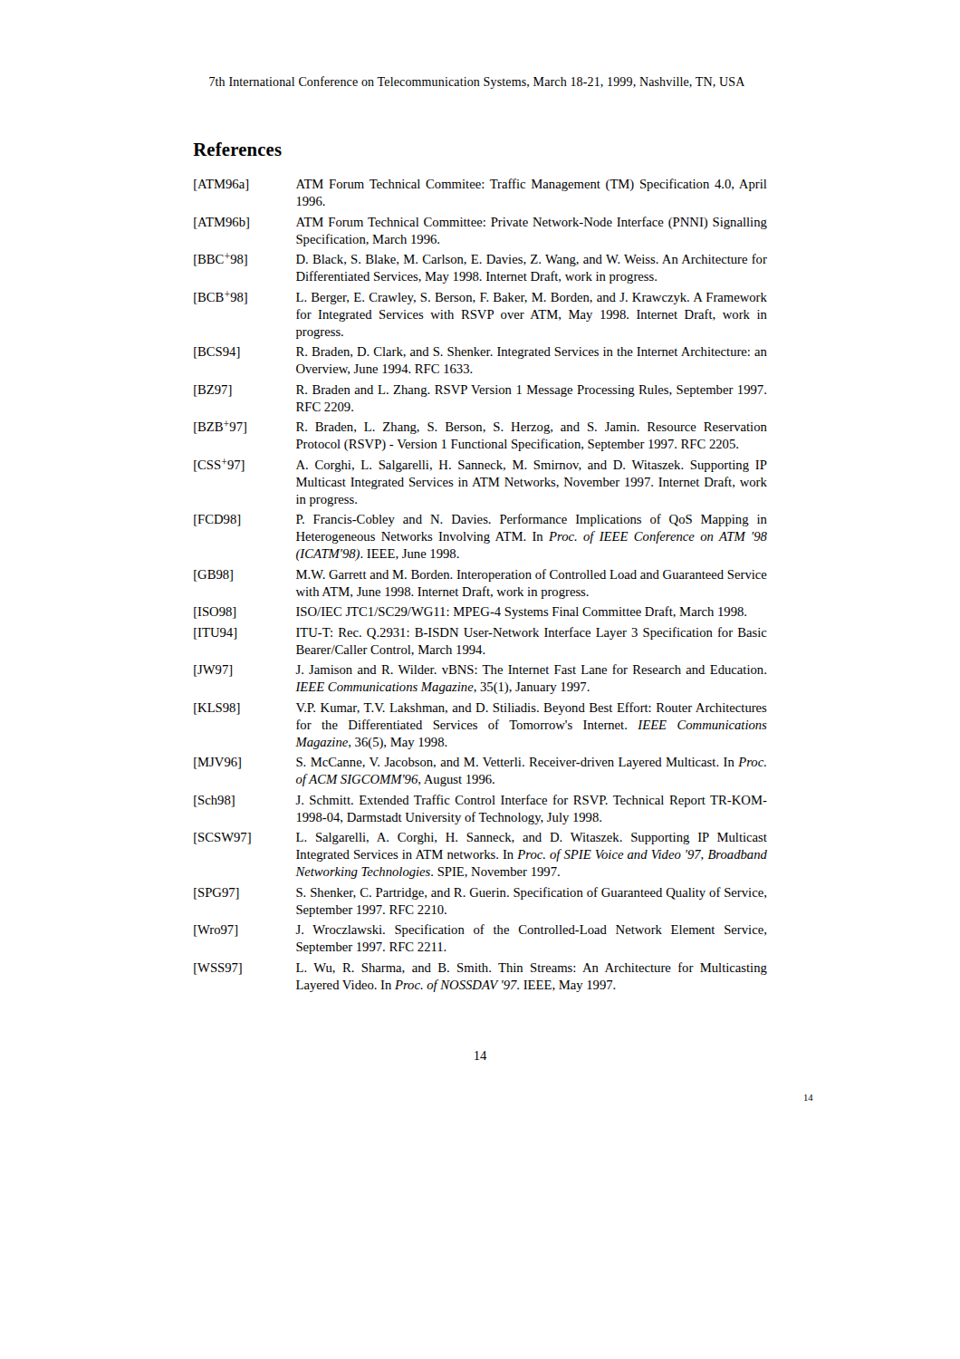7th International Conference on Telecommunication Systems, March 18-21, 1999, Nashville, TN, USA
References
[ATM96a]
ATM Forum Technical Commitee: Traffic Management (TM) Specification 4.0, April 1996.
[ATM96b]
ATM Forum Technical Committee: Private Network-Node Interface (PNNI) Signalling Specification, March 1996.
[BBC+98]
D. Black, S. Blake, M. Carlson, E. Davies, Z. Wang, and W. Weiss. An Architecture for Differentiated Services, May 1998. Internet Draft, work in progress.
[BCB+98]
L. Berger, E. Crawley, S. Berson, F. Baker, M. Borden, and J. Krawczyk. A Framework for Integrated Services with RSVP over ATM, May 1998. Internet Draft, work in progress.
[BCS94]
R. Braden, D. Clark, and S. Shenker. Integrated Services in the Internet Architecture: an Overview, June 1994. RFC 1633.
[BZ97]
R. Braden and L. Zhang. RSVP Version 1 Message Processing Rules, September 1997. RFC 2209.
[BZB+97]
R. Braden, L. Zhang, S. Berson, S. Herzog, and S. Jamin. Resource Reservation Protocol (RSVP) - Version 1 Functional Specification, September 1997. RFC 2205.
[CSS+97]
A. Corghi, L. Salgarelli, H. Sanneck, M. Smirnov, and D. Witaszek. Supporting IP Multicast Integrated Services in ATM Networks, November 1997. Internet Draft, work in progress.
[FCD98]
P. Francis-Cobley and N. Davies. Performance Implications of QoS Mapping in Heterogeneous Networks Involving ATM. In Proc. of IEEE Conference on ATM '98 (ICATM'98). IEEE, June 1998.
[GB98]
M.W. Garrett and M. Borden. Interoperation of Controlled Load and Guaranteed Service with ATM, June 1998. Internet Draft, work in progress.
[ISO98]
ISO/IEC JTC1/SC29/WG11: MPEG-4 Systems Final Committee Draft, March 1998.
[ITU94]
ITU-T: Rec. Q.2931: B-ISDN User-Network Interface Layer 3 Specification for Basic Bearer/Caller Control, March 1994.
[JW97]
J. Jamison and R. Wilder. vBNS: The Internet Fast Lane for Research and Education. IEEE Communications Magazine, 35(1), January 1997.
[KLS98]
V.P. Kumar, T.V. Lakshman, and D. Stiliadis. Beyond Best Effort: Router Architectures for the Differentiated Services of Tomorrow's Internet. IEEE Communications Magazine, 36(5), May 1998.
[MJV96]
S. McCanne, V. Jacobson, and M. Vetterli. Receiver-driven Layered Multicast. In Proc. of ACM SIGCOMM'96, August 1996.
[Sch98]
J. Schmitt. Extended Traffic Control Interface for RSVP. Technical Report TR-KOM-1998-04, Darmstadt University of Technology, July 1998.
[SCSW97]
L. Salgarelli, A. Corghi, H. Sanneck, and D. Witaszek. Supporting IP Multicast Integrated Services in ATM networks. In Proc. of SPIE Voice and Video '97, Broadband Networking Technologies. SPIE, November 1997.
[SPG97]
S. Shenker, C. Partridge, and R. Guerin. Specification of Guaranteed Quality of Service, September 1997. RFC 2210.
[Wro97]
J. Wroczlawski. Specification of the Controlled-Load Network Element Service, September 1997. RFC 2211.
[WSS97]
L. Wu, R. Sharma, and B. Smith. Thin Streams: An Architecture for Multicasting Layered Video. In Proc. of NOSSDAV '97. IEEE, May 1997.
14
14